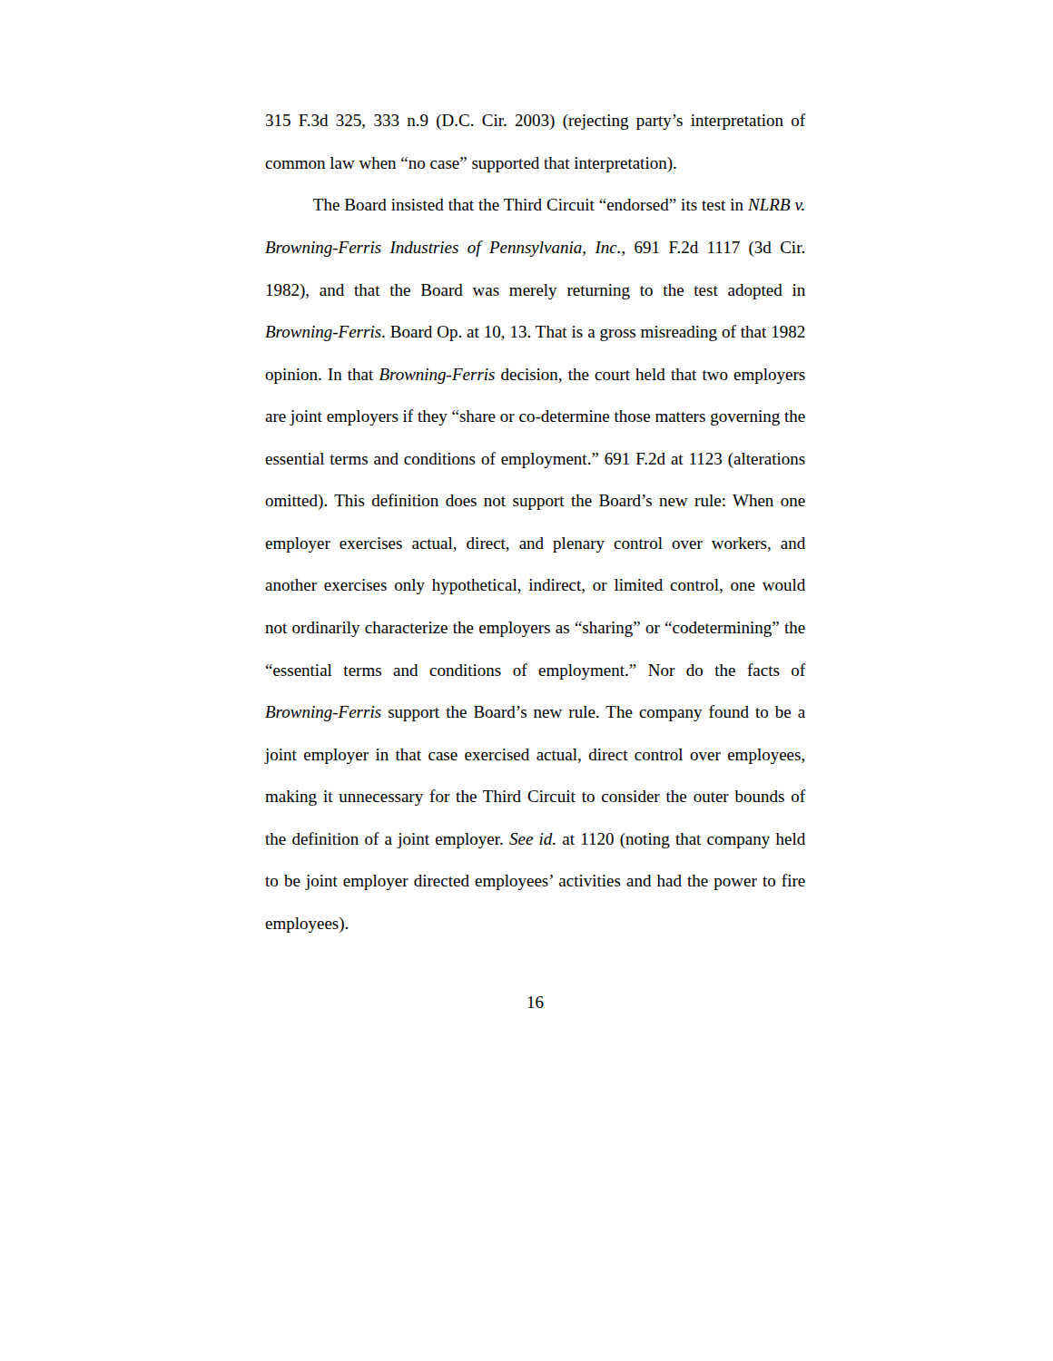315 F.3d 325, 333 n.9 (D.C. Cir. 2003) (rejecting party’s interpretation of common law when “no case” supported that interpretation).
The Board insisted that the Third Circuit “endorsed” its test in NLRB v. Browning-Ferris Industries of Pennsylvania, Inc., 691 F.2d 1117 (3d Cir. 1982), and that the Board was merely returning to the test adopted in Browning-Ferris. Board Op. at 10, 13. That is a gross misreading of that 1982 opinion. In that Browning-Ferris decision, the court held that two employers are joint employers if they “share or co-determine those matters governing the essential terms and conditions of employment.” 691 F.2d at 1123 (alterations omitted). This definition does not support the Board’s new rule: When one employer exercises actual, direct, and plenary control over workers, and another exercises only hypothetical, indirect, or limited control, one would not ordinarily characterize the employers as “sharing” or “codetermining” the “essential terms and conditions of employment.” Nor do the facts of Browning-Ferris support the Board’s new rule. The company found to be a joint employer in that case exercised actual, direct control over employees, making it unnecessary for the Third Circuit to consider the outer bounds of the definition of a joint employer. See id. at 1120 (noting that company held to be joint employer directed employees’ activities and had the power to fire employees).
16